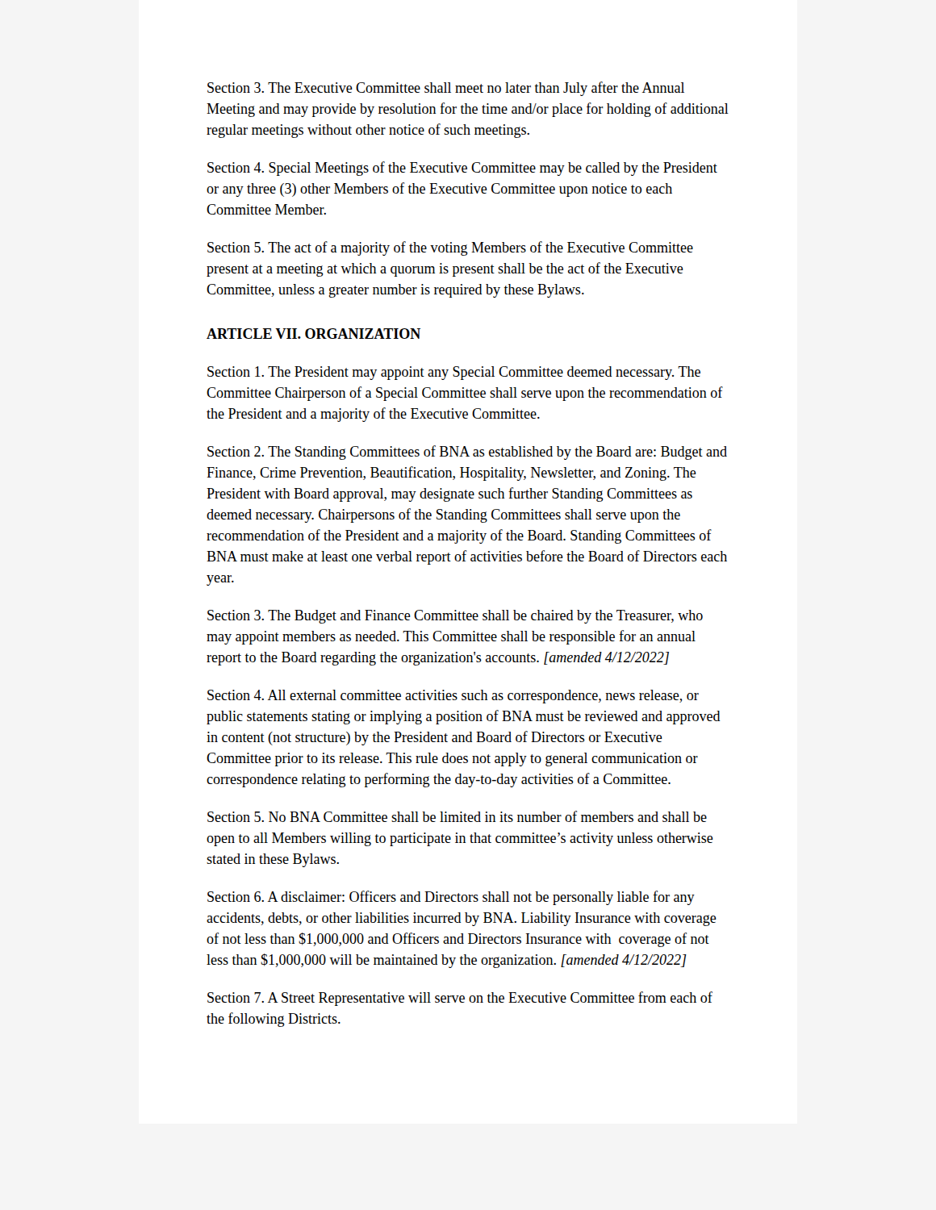Section 3. The Executive Committee shall meet no later than July after the Annual Meeting and may provide by resolution for the time and/or place for holding of additional regular meetings without other notice of such meetings.
Section 4. Special Meetings of the Executive Committee may be called by the President or any three (3) other Members of the Executive Committee upon notice to each Committee Member.
Section 5. The act of a majority of the voting Members of the Executive Committee present at a meeting at which a quorum is present shall be the act of the Executive Committee, unless a greater number is required by these Bylaws.
ARTICLE VII. ORGANIZATION
Section 1. The President may appoint any Special Committee deemed necessary. The Committee Chairperson of a Special Committee shall serve upon the recommendation of the President and a majority of the Executive Committee.
Section 2. The Standing Committees of BNA as established by the Board are: Budget and Finance, Crime Prevention, Beautification, Hospitality, Newsletter, and Zoning. The President with Board approval, may designate such further Standing Committees as deemed necessary. Chairpersons of the Standing Committees shall serve upon the recommendation of the President and a majority of the Board. Standing Committees of BNA must make at least one verbal report of activities before the Board of Directors each year.
Section 3. The Budget and Finance Committee shall be chaired by the Treasurer, who may appoint members as needed. This Committee shall be responsible for an annual report to the Board regarding the organization's accounts. [amended 4/12/2022]
Section 4. All external committee activities such as correspondence, news release, or public statements stating or implying a position of BNA must be reviewed and approved in content (not structure) by the President and Board of Directors or Executive Committee prior to its release. This rule does not apply to general communication or correspondence relating to performing the day-to-day activities of a Committee.
Section 5. No BNA Committee shall be limited in its number of members and shall be open to all Members willing to participate in that committee’s activity unless otherwise stated in these Bylaws.
Section 6. A disclaimer: Officers and Directors shall not be personally liable for any accidents, debts, or other liabilities incurred by BNA. Liability Insurance with coverage of not less than $1,000,000 and Officers and Directors Insurance with coverage of not less than $1,000,000 will be maintained by the organization. [amended 4/12/2022]
Section 7. A Street Representative will serve on the Executive Committee from each of the following Districts.